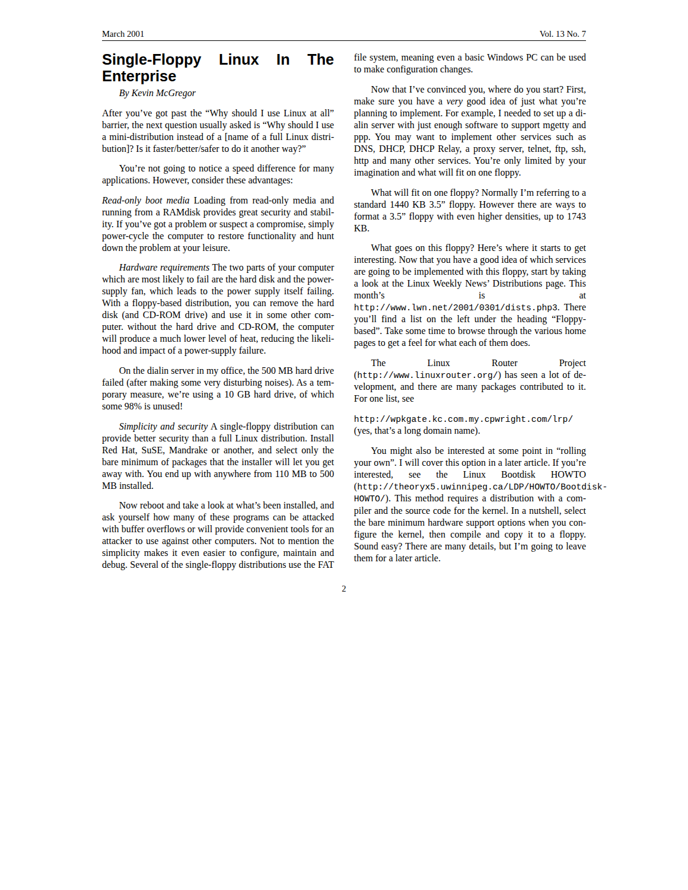March 2001 Vol. 13 No. 7
Single-Floppy Linux In The Enterprise
By Kevin McGregor
After you’ve got past the “Why should I use Linux at all” barrier, the next question usually asked is “Why should I use a mini-distribution instead of a [name of a full Linux distribution]? Is it faster/better/safer to do it another way?”
You’re not going to notice a speed difference for many applications. However, consider these advantages:
Read-only boot media Loading from read-only media and running from a RAMdisk provides great security and stability. If you’ve got a problem or suspect a compromise, simply power-cycle the computer to restore functionality and hunt down the problem at your leisure.
Hardware requirements The two parts of your computer which are most likely to fail are the hard disk and the power-supply fan, which leads to the power supply itself failing. With a floppy-based distribution, you can remove the hard disk (and CD-ROM drive) and use it in some other computer. without the hard drive and CD-ROM, the computer will produce a much lower level of heat, reducing the likelihood and impact of a power-supply failure.
On the dialin server in my office, the 500 MB hard drive failed (after making some very disturbing noises). As a temporary measure, we’re using a 10 GB hard drive, of which some 98% is unused!
Simplicity and security A single-floppy distribution can provide better security than a full Linux distribution. Install Red Hat, SuSE, Mandrake or another, and select only the bare minimum of packages that the installer will let you get away with. You end up with anywhere from 110 MB to 500 MB installed.
Now reboot and take a look at what’s been installed, and ask yourself how many of these programs can be attacked with buffer overflows or will provide convenient tools for an attacker to use against other computers. Not to mention the simplicity makes it even easier to configure, maintain and debug. Several of the single-floppy distributions use the FAT file system, meaning even a basic Windows PC can be used to make configuration changes.
Now that I’ve convinced you, where do you start? First, make sure you have a very good idea of just what you’re planning to implement. For example, I needed to set up a dialin server with just enough software to support mgetty and ppp. You may want to implement other services such as DNS, DHCP, DHCP Relay, a proxy server, telnet, ftp, ssh, http and many other services. You’re only limited by your imagination and what will fit on one floppy.
What will fit on one floppy? Normally I’m referring to a standard 1440 KB 3.5” floppy. However there are ways to format a 3.5” floppy with even higher densities, up to 1743 KB.
What goes on this floppy? Here’s where it starts to get interesting. Now that you have a good idea of which services are going to be implemented with this floppy, start by taking a look at the Linux Weekly News’ Distributions page. This month’s is at http://www.lwn.net/2001/0301/dists.php3. There you’ll find a list on the left under the heading “Floppy-based”. Take some time to browse through the various home pages to get a feel for what each of them does.
The Linux Router Project (http://www.linuxrouter.org/) has seen a lot of development, and there are many packages contributed to it. For one list, see
http://wpkgate.kc.com.my.cpwright.com/lrp/ (yes, that’s a long domain name).
You might also be interested at some point in “rolling your own”. I will cover this option in a later article. If you’re interested, see the Linux Bootdisk HOWTO (http://theoryx5.uwinnipeg.ca/LDP/HOWTO/Bootdisk-HOWTO/). This method requires a distribution with a compiler and the source code for the kernel. In a nutshell, select the bare minimum hardware support options when you configure the kernel, then compile and copy it to a floppy. Sound easy? There are many details, but I’m going to leave them for a later article.
2